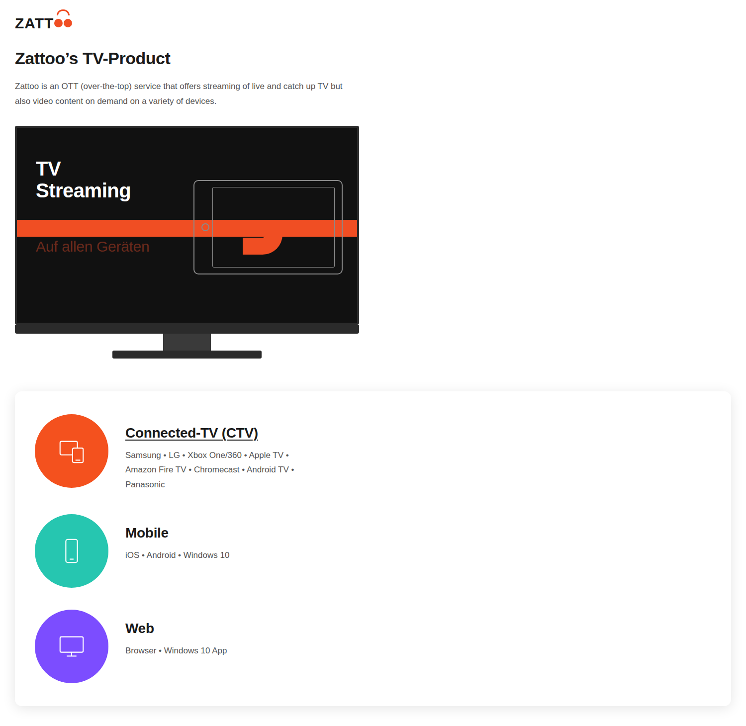ZATT
Zattoo’s TV-Product
Zattoo is an OTT (over-the-top) service that offers streaming of live and catch up TV but also video content on demand on a variety of devices.
TV
Streaming
Auf allen Geräten
Connected-TV (CTV)
Samsung • LG • Xbox One/360 • Apple TV • Amazon Fire TV • Chromecast • Android TV • Panasonic
Mobile
iOS • Android • Windows 10
Web
Browser • Windows 10 App